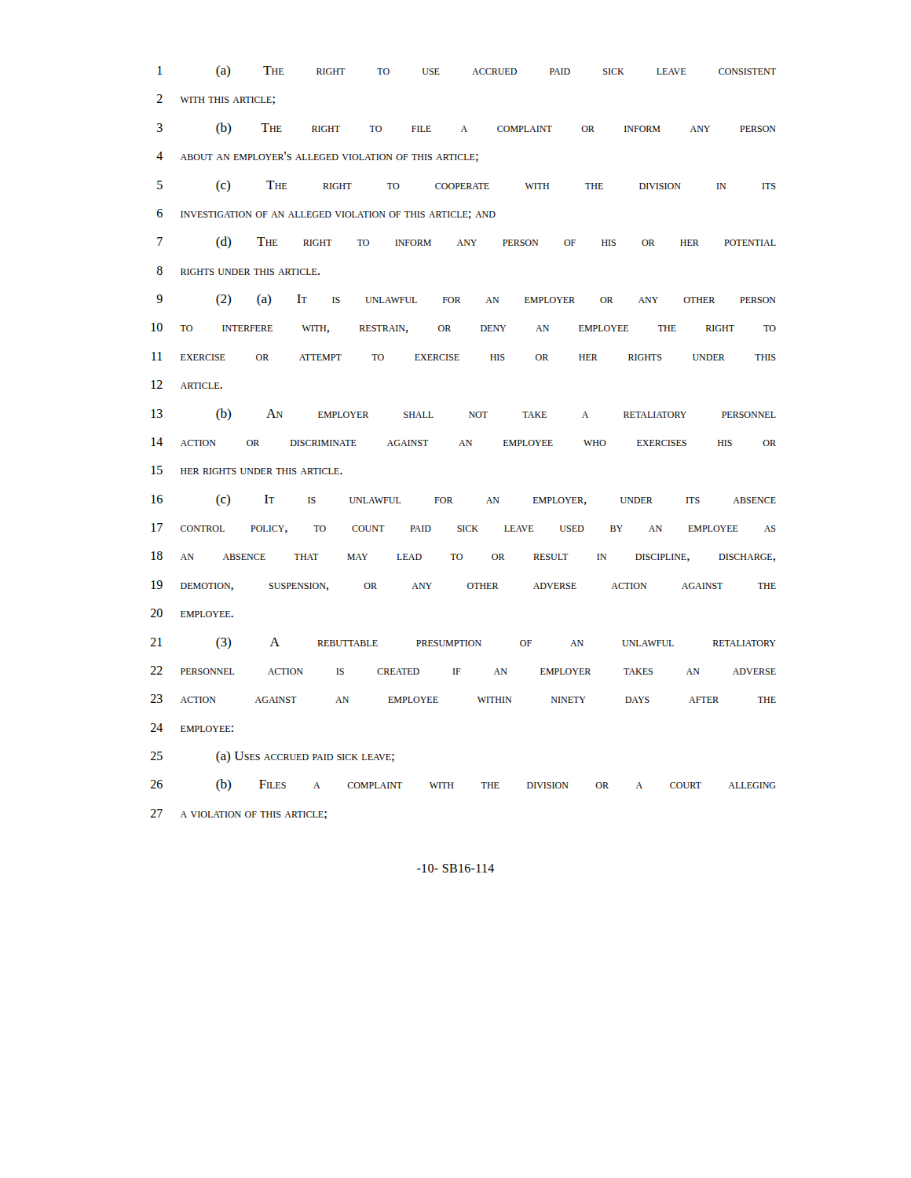1
(a) The right to use accrued paid sick leave consistent
2
with this article;
3
(b) The right to file a complaint or inform any person
4
about an employer's alleged violation of this article;
5
(c) The right to cooperate with the division in its
6
investigation of an alleged violation of this article; and
7
(d) The right to inform any person of his or her potential
8
rights under this article.
9
(2) (a) It is unlawful for an employer or any other person
10
to interfere with, restrain, or deny an employee the right to
11
exercise or attempt to exercise his or her rights under this
12
article.
13
(b) An employer shall not take a retaliatory personnel
14
action or discriminate against an employee who exercises his or
15
her rights under this article.
16
(c) It is unlawful for an employer, under its absence
17
control policy, to count paid sick leave used by an employee as
18
an absence that may lead to or result in discipline, discharge,
19
demotion, suspension, or any other adverse action against the
20
employee.
21
(3) A rebuttable presumption of an unlawful retaliatory
22
personnel action is created if an employer takes an adverse
23
action against an employee within ninety days after the
24
employee:
25
(a) Uses accrued paid sick leave;
26
(b) Files a complaint with the division or a court alleging
27
a violation of this article;
-10- SB16-114